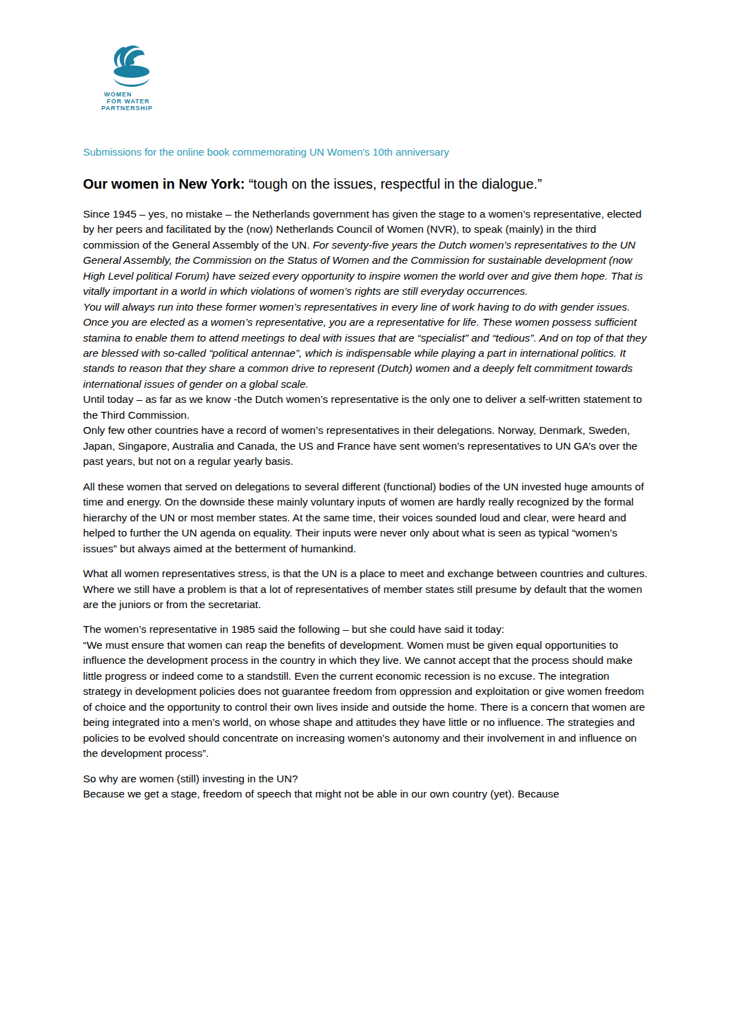WOMEN FOR WATER PARTNERSHIP
Submissions for the online book commemorating UN Women's 10th anniversary
Our women in New York: “tough on the issues, respectful in the dialogue.”
Since 1945 – yes, no mistake – the Netherlands government has given the stage to a women’s representative, elected by her peers and facilitated by the (now) Netherlands Council of Women (NVR), to speak (mainly) in the third commission of the General Assembly of the UN. For seventy-five years the Dutch women’s representatives to the UN General Assembly, the Commission on the Status of Women and the Commission for sustainable development (now High Level political Forum) have seized every opportunity to inspire women the world over and give them hope. That is vitally important in a world in which violations of women’s rights are still everyday occurrences.
You will always run into these former women’s representatives in every line of work having to do with gender issues. Once you are elected as a women’s representative, you are a representative for life. These women possess sufficient stamina to enable them to attend meetings to deal with issues that are “specialist” and “tedious”. And on top of that they are blessed with so-called “political antennae”, which is indispensable while playing a part in international politics. It stands to reason that they share a common drive to represent (Dutch) women and a deeply felt commitment towards international issues of gender on a global scale.
Until today – as far as we know -the Dutch women’s representative is the only one to deliver a self-written statement to the Third Commission.
Only few other countries have a record of women’s representatives in their delegations. Norway, Denmark, Sweden, Japan, Singapore, Australia and Canada, the US and France have sent women’s representatives to UN GA’s over the past years, but not on a regular yearly basis.
All these women that served on delegations to several different (functional) bodies of the UN invested huge amounts of time and energy. On the downside these mainly voluntary inputs of women are hardly really recognized by the formal hierarchy of the UN or most member states. At the same time, their voices sounded loud and clear, were heard and helped to further the UN agenda on equality. Their inputs were never only about what is seen as typical “women’s issues” but always aimed at the betterment of humankind.
What all women representatives stress, is that the UN is a place to meet and exchange between countries and cultures. Where we still have a problem is that a lot of representatives of member states still presume by default that the women are the juniors or from the secretariat.
The women’s representative in 1985 said the following – but she could have said it today:
“We must ensure that women can reap the benefits of development. Women must be given equal opportunities to influence the development process in the country in which they live. We cannot accept that the process should make little progress or indeed come to a standstill. Even the current economic recession is no excuse. The integration strategy in development policies does not guarantee freedom from oppression and exploitation or give women freedom of choice and the opportunity to control their own lives inside and outside the home. There is a concern that women are being integrated into a men’s world, on whose shape and attitudes they have little or no influence. The strategies and policies to be evolved should concentrate on increasing women’s autonomy and their involvement in and influence on the development process”.
So why are women (still) investing in the UN?
Because we get a stage, freedom of speech that might not be able in our own country (yet). Because